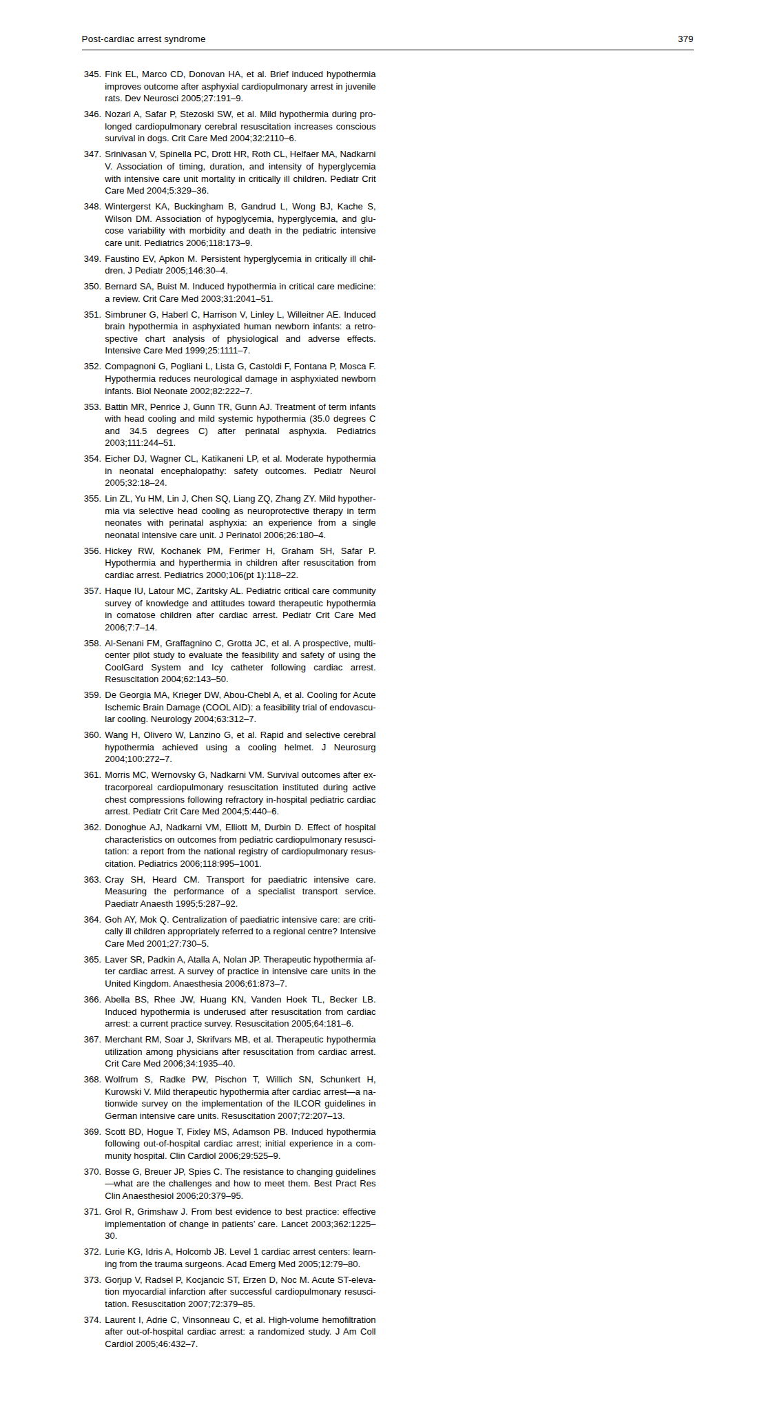Post-cardiac arrest syndrome 379
345 Fink EL, Marco CD, Donovan HA, et al. Brief induced hypothermia improves outcome after asphyxial cardiopulmonary arrest in juvenile rats. Dev Neurosci 2005;27:191–9.
346 Nozari A, Safar P, Stezoski SW, et al. Mild hypothermia during prolonged cardiopulmonary cerebral resuscitation increases conscious survival in dogs. Crit Care Med 2004;32:2110–6.
347 Srinivasan V, Spinella PC, Drott HR, Roth CL, Helfaer MA, Nadkarni V. Association of timing, duration, and intensity of hyperglycemia with intensive care unit mortality in critically ill children. Pediatr Crit Care Med 2004;5:329–36.
348 Wintergerst KA, Buckingham B, Gandrud L, Wong BJ, Kache S, Wilson DM. Association of hypoglycemia, hyperglycemia, and glucose variability with morbidity and death in the pediatric intensive care unit. Pediatrics 2006;118:173–9.
349 Faustino EV, Apkon M. Persistent hyperglycemia in critically ill children. J Pediatr 2005;146:30–4.
350 Bernard SA, Buist M. Induced hypothermia in critical care medicine: a review. Crit Care Med 2003;31:2041–51.
351 Simbruner G, Haberl C, Harrison V, Linley L, Willeitner AE. Induced brain hypothermia in asphyxiated human newborn infants: a retrospective chart analysis of physiological and adverse effects. Intensive Care Med 1999;25:1111–7.
352 Compagnoni G, Pogliani L, Lista G, Castoldi F, Fontana P, Mosca F. Hypothermia reduces neurological damage in asphyxiated newborn infants. Biol Neonate 2002;82:222–7.
353 Battin MR, Penrice J, Gunn TR, Gunn AJ. Treatment of term infants with head cooling and mild systemic hypothermia (35.0 degrees C and 34.5 degrees C) after perinatal asphyxia. Pediatrics 2003;111:244–51.
354 Eicher DJ, Wagner CL, Katikaneni LP, et al. Moderate hypothermia in neonatal encephalopathy: safety outcomes. Pediatr Neurol 2005;32:18–24.
355 Lin ZL, Yu HM, Lin J, Chen SQ, Liang ZQ, Zhang ZY. Mild hypothermia via selective head cooling as neuroprotective therapy in term neonates with perinatal asphyxia: an experience from a single neonatal intensive care unit. J Perinatol 2006;26:180–4.
356 Hickey RW, Kochanek PM, Ferimer H, Graham SH, Safar P. Hypothermia and hyperthermia in children after resuscitation from cardiac arrest. Pediatrics 2000;106(pt 1):118–22.
357 Haque IU, Latour MC, Zaritsky AL. Pediatric critical care community survey of knowledge and attitudes toward therapeutic hypothermia in comatose children after cardiac arrest. Pediatr Crit Care Med 2006;7:7–14.
358 Al-Senani FM, Graffagnino C, Grotta JC, et al. A prospective, multicenter pilot study to evaluate the feasibility and safety of using the CoolGard System and Icy catheter following cardiac arrest. Resuscitation 2004;62:143–50.
359 De Georgia MA, Krieger DW, Abou-Chebl A, et al. Cooling for Acute Ischemic Brain Damage (COOL AID): a feasibility trial of endovascular cooling. Neurology 2004;63:312–7.
360 Wang H, Olivero W, Lanzino G, et al. Rapid and selective cerebral hypothermia achieved using a cooling helmet. J Neurosurg 2004;100:272–7.
361 Morris MC, Wernovsky G, Nadkarni VM. Survival outcomes after extracorporeal cardiopulmonary resuscitation instituted during active chest compressions following refractory in-hospital pediatric cardiac arrest. Pediatr Crit Care Med 2004;5:440–6.
362 Donoghue AJ, Nadkarni VM, Elliott M, Durbin D. Effect of hospital characteristics on outcomes from pediatric cardiopulmonary resuscitation: a report from the national registry of cardiopulmonary resuscitation. Pediatrics 2006;118:995–1001.
363 Cray SH, Heard CM. Transport for paediatric intensive care. Measuring the performance of a specialist transport service. Paediatr Anaesth 1995;5:287–92.
364 Goh AY, Mok Q. Centralization of paediatric intensive care: are critically ill children appropriately referred to a regional centre? Intensive Care Med 2001;27:730–5.
365 Laver SR, Padkin A, Atalla A, Nolan JP. Therapeutic hypothermia after cardiac arrest. A survey of practice in intensive care units in the United Kingdom. Anaesthesia 2006;61:873–7.
366 Abella BS, Rhee JW, Huang KN, Vanden Hoek TL, Becker LB. Induced hypothermia is underused after resuscitation from cardiac arrest: a current practice survey. Resuscitation 2005;64:181–6.
367 Merchant RM, Soar J, Skrifvars MB, et al. Therapeutic hypothermia utilization among physicians after resuscitation from cardiac arrest. Crit Care Med 2006;34:1935–40.
368 Wolfrum S, Radke PW, Pischon T, Willich SN, Schunkert H, Kurowski V. Mild therapeutic hypothermia after cardiac arrest—a nationwide survey on the implementation of the ILCOR guidelines in German intensive care units. Resuscitation 2007;72:207–13.
369 Scott BD, Hogue T, Fixley MS, Adamson PB. Induced hypothermia following out-of-hospital cardiac arrest; initial experience in a community hospital. Clin Cardiol 2006;29:525–9.
370 Bosse G, Breuer JP, Spies C. The resistance to changing guidelines—what are the challenges and how to meet them. Best Pract Res Clin Anaesthesiol 2006;20:379–95.
371 Grol R, Grimshaw J. From best evidence to best practice: effective implementation of change in patients’ care. Lancet 2003;362:1225–30.
372 Lurie KG, Idris A, Holcomb JB. Level 1 cardiac arrest centers: learning from the trauma surgeons. Acad Emerg Med 2005;12:79–80.
373 Gorjup V, Radsel P, Kocjancic ST, Erzen D, Noc M. Acute ST-elevation myocardial infarction after successful cardiopulmonary resuscitation. Resuscitation 2007;72:379–85.
374 Laurent I, Adrie C, Vinsonneau C, et al. High-volume hemofiltration after out-of-hospital cardiac arrest: a randomized study. J Am Coll Cardiol 2005;46:432–7.